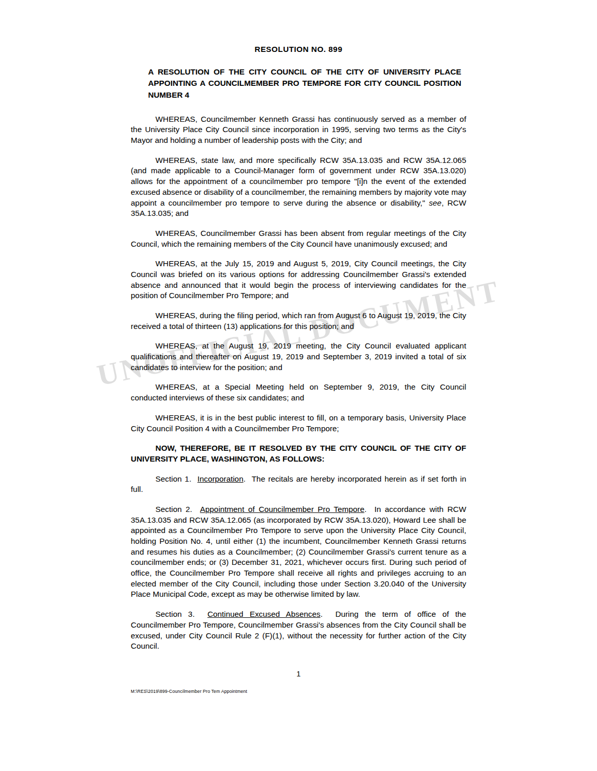UNOFFICIAL DOCUMENT
RESOLUTION NO. 899
A RESOLUTION OF THE CITY COUNCIL OF THE CITY OF UNIVERSITY PLACE APPOINTING A COUNCILMEMBER PRO TEMPORE FOR CITY COUNCIL POSITION NUMBER 4
WHEREAS, Councilmember Kenneth Grassi has continuously served as a member of the University Place City Council since incorporation in 1995, serving two terms as the City's Mayor and holding a number of leadership posts with the City; and
WHEREAS, state law, and more specifically RCW 35A.13.035 and RCW 35A.12.065 (and made applicable to a Council-Manager form of government under RCW 35A.13.020) allows for the appointment of a councilmember pro tempore "[i]n the event of the extended excused absence or disability of a councilmember, the remaining members by majority vote may appoint a councilmember pro tempore to serve during the absence or disability," see, RCW 35A.13.035; and
WHEREAS, Councilmember Grassi has been absent from regular meetings of the City Council, which the remaining members of the City Council have unanimously excused; and
WHEREAS, at the July 15, 2019 and August 5, 2019, City Council meetings, the City Council was briefed on its various options for addressing Councilmember Grassi's extended absence and announced that it would begin the process of interviewing candidates for the position of Councilmember Pro Tempore; and
WHEREAS, during the filing period, which ran from August 6 to August 19, 2019, the City received a total of thirteen (13) applications for this position; and
WHEREAS, at the August 19, 2019 meeting, the City Council evaluated applicant qualifications and thereafter on August 19, 2019 and September 3, 2019 invited a total of six candidates to interview for the position; and
WHEREAS, at a Special Meeting held on September 9, 2019, the City Council conducted interviews of these six candidates; and
WHEREAS, it is in the best public interest to fill, on a temporary basis, University Place City Council Position 4 with a Councilmember Pro Tempore;
NOW, THEREFORE, BE IT RESOLVED BY THE CITY COUNCIL OF THE CITY OF UNIVERSITY PLACE, WASHINGTON, AS FOLLOWS:
Section 1. Incorporation. The recitals are hereby incorporated herein as if set forth in full.
Section 2. Appointment of Councilmember Pro Tempore. In accordance with RCW 35A.13.035 and RCW 35A.12.065 (as incorporated by RCW 35A.13.020), Howard Lee shall be appointed as a Councilmember Pro Tempore to serve upon the University Place City Council, holding Position No. 4, until either (1) the incumbent, Councilmember Kenneth Grassi returns and resumes his duties as a Councilmember; (2) Councilmember Grassi's current tenure as a councilmember ends; or (3) December 31, 2021, whichever occurs first. During such period of office, the Councilmember Pro Tempore shall receive all rights and privileges accruing to an elected member of the City Council, including those under Section 3.20.040 of the University Place Municipal Code, except as may be otherwise limited by law.
Section 3. Continued Excused Absences. During the term of office of the Councilmember Pro Tempore, Councilmember Grassi's absences from the City Council shall be excused, under City Council Rule 2 (F)(1), without the necessity for further action of the City Council.
1
M:\RES\2019\899-Councilmember Pro Tem Appointment